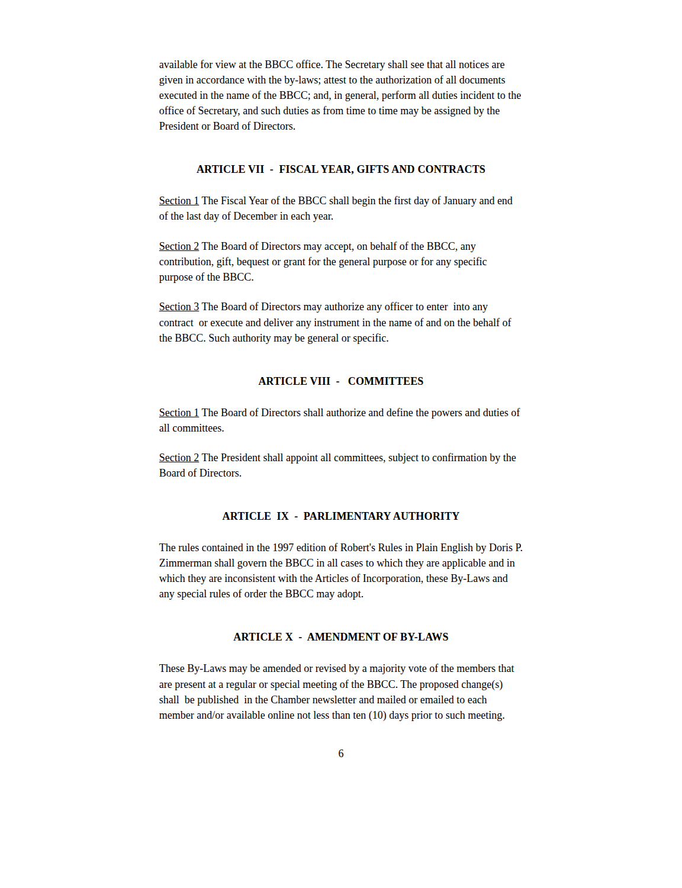available for view at the BBCC office. The Secretary shall see that all notices are given in accordance with the by-laws; attest to the authorization of all documents executed in the name of the BBCC; and, in general, perform all duties incident to the office of Secretary, and such duties as from time to time may be assigned by the President or Board of Directors.
ARTICLE VII - FISCAL YEAR, GIFTS AND CONTRACTS
Section 1 The Fiscal Year of the BBCC shall begin the first day of January and end of the last day of December in each year.
Section 2 The Board of Directors may accept, on behalf of the BBCC, any contribution, gift, bequest or grant for the general purpose or for any specific purpose of the BBCC.
Section 3 The Board of Directors may authorize any officer to enter into any contract or execute and deliver any instrument in the name of and on the behalf of the BBCC. Such authority may be general or specific.
ARTICLE VIII - COMMITTEES
Section 1 The Board of Directors shall authorize and define the powers and duties of all committees.
Section 2 The President shall appoint all committees, subject to confirmation by the Board of Directors.
ARTICLE IX - PARLIMENTARY AUTHORITY
The rules contained in the 1997 edition of Robert's Rules in Plain English by Doris P. Zimmerman shall govern the BBCC in all cases to which they are applicable and in which they are inconsistent with the Articles of Incorporation, these By-Laws and any special rules of order the BBCC may adopt.
ARTICLE X - AMENDMENT OF BY-LAWS
These By-Laws may be amended or revised by a majority vote of the members that are present at a regular or special meeting of the BBCC. The proposed change(s) shall be published in the Chamber newsletter and mailed or emailed to each member and/or available online not less than ten (10) days prior to such meeting.
6